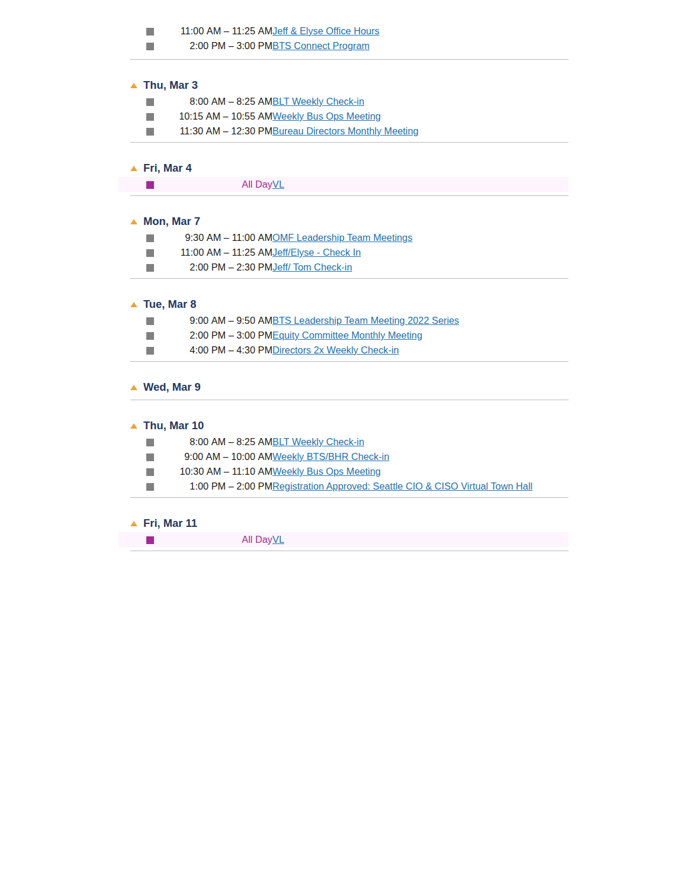| | 11:00 AM – 11:25 AM | Jeff & Elyse Office Hours |
| | 2:00 PM – 3:00 PM | BTS Connect Program |
Thu, Mar 3
| | 8:00 AM – 8:25 AM | BLT Weekly Check-in |
| | 10:15 AM – 10:55 AM | Weekly Bus Ops Meeting |
| | 11:30 AM – 12:30 PM | Bureau Directors Monthly Meeting |
Fri, Mar 4
| | All Day | VL |
Mon, Mar 7
| | 9:30 AM – 11:00 AM | OMF Leadership Team Meetings |
| | 11:00 AM – 11:25 AM | Jeff/Elyse - Check In |
| | 2:00 PM – 2:30 PM | Jeff/ Tom Check-in |
Tue, Mar 8
| | 9:00 AM – 9:50 AM | BTS Leadership Team Meeting 2022 Series |
| | 2:00 PM – 3:00 PM | Equity Committee Monthly Meeting |
| | 4:00 PM – 4:30 PM | Directors 2x Weekly Check-in |
Wed, Mar 9
Thu, Mar 10
| | 8:00 AM – 8:25 AM | BLT Weekly Check-in |
| | 9:00 AM – 10:00 AM | Weekly BTS/BHR Check-in |
| | 10:30 AM – 11:10 AM | Weekly Bus Ops Meeting |
| | 1:00 PM – 2:00 PM | Registration Approved: Seattle CIO & CISO Virtual Town Hall |
Fri, Mar 11
| | All Day | VL |